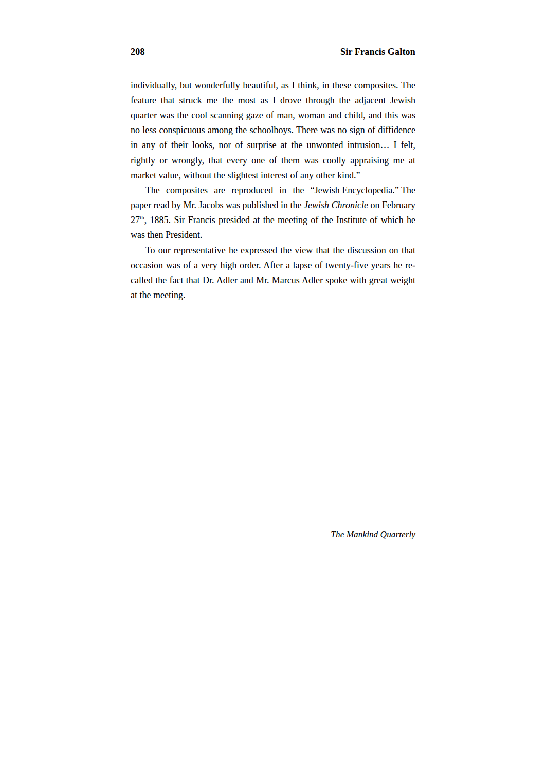208 Sir Francis Galton
individually, but wonderfully beautiful, as I think, in these composites. The feature that struck me the most as I drove through the adjacent Jewish quarter was the cool scanning gaze of man, woman and child, and this was no less conspicuous among the schoolboys. There was no sign of diffidence in any of their looks, nor of surprise at the unwonted intrusion… I felt, rightly or wrongly, that every one of them was coolly appraising me at market value, without the slightest interest of any other kind.”
The composites are reproduced in the “Jewish Encyclopedia.” The paper read by Mr. Jacobs was published in the Jewish Chronicle on February 27th, 1885. Sir Francis presided at the meeting of the Institute of which he was then President.
To our representative he expressed the view that the discussion on that occasion was of a very high order. After a lapse of twenty-five years he re-called the fact that Dr. Adler and Mr. Marcus Adler spoke with great weight at the meeting.
The Mankind Quarterly